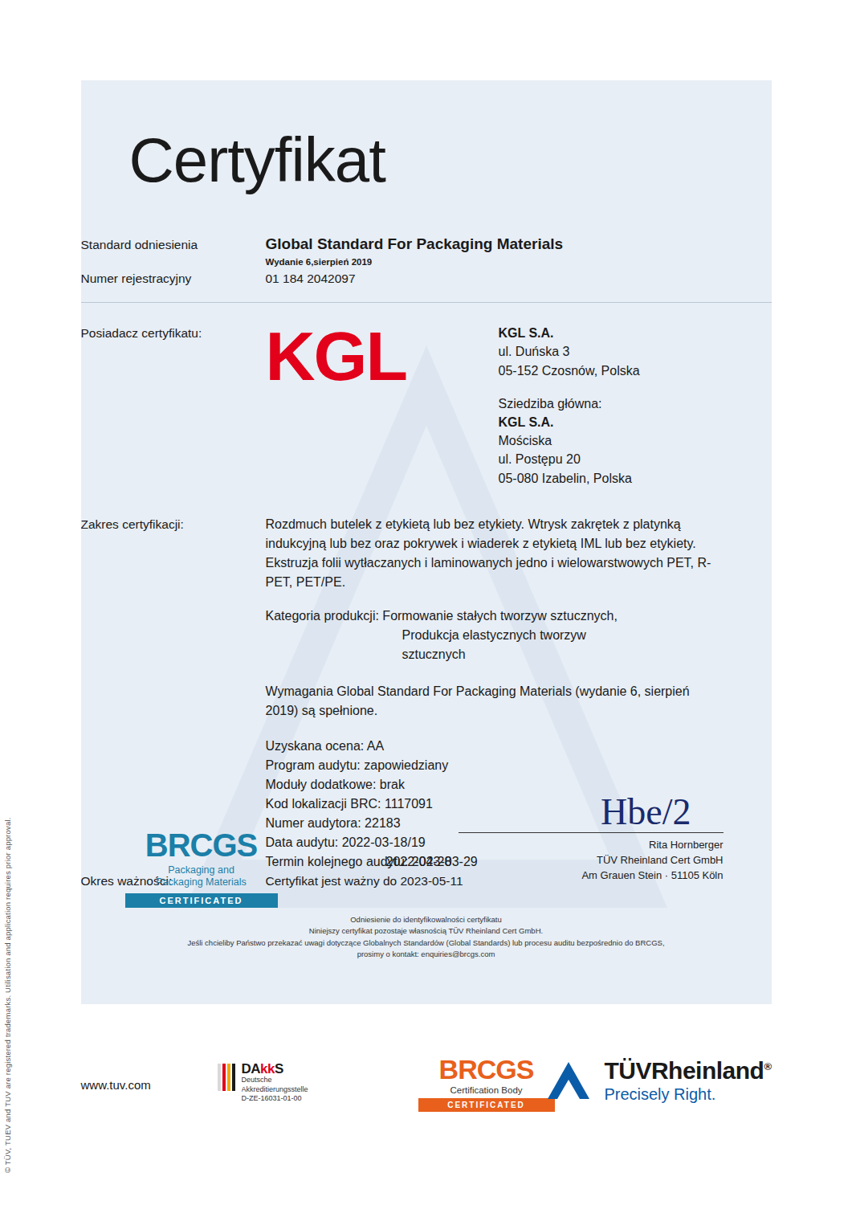© TÜV, TUEV and TUV are registered trademarks. Utilisation and application requires prior approval.
Certyfikat
| Standard odniesienia | Global Standard For Packaging Materials Wydanie 6,sierpień 2019 |
| Numer rejestracyjny | 01 184 2042097 |
| Posiadacz certyfikatu: | KGL | KGL S.A. ul. Duńska 3 05-152 Czosnów, Polska Sziedziba główna: KGL S.A. Mościska ul. Postępu 20 05-080 Izabelin, Polska |
| Zakres certyfikacji: | Rozdmuch butelek z etykietą lub bez etykiety. Wtrysk zakrętek z platynką indukcyjną lub bez oraz pokrywek i wiaderek z etykietą IML lub bez etykiety. Ekstruzja folii wytłaczanych i laminowanych jedno i wielowarstwowych PET, R-PET, PET/PE. Kategoria produkcji: Formowanie stałych tworzyw sztucznych, Produkcja elastycznych tworzyw sztucznych Wymagania Global Standard For Packaging Materials (wydanie 6, sierpień 2019) są spełnione. Uzyskana ocena: AA Program audytu: zapowiedziany Moduły dodatkowe: brak Kod lokalizacji BRC: 1117091 Numer audytora: 22183 Data audytu: 2022-03-18/19 Termin kolejnego audytu: 2023-03-29 |
| Okres ważności: | Certyfikat jest ważny do 2023-05-11 |
BRCGS
Packaging and
Packaging Materials
CERTIFICATED
2022-04-28
Hbe/2
Rita Hornberger
TÜV Rheinland Cert GmbH
Am Grauen Stein · 51105 Köln
Odniesienie do identyfikowalności certyfikatu
Niniejszy certyfikat pozostaje własnością TÜV Rheinland Cert GmbH.
Jeśli chcieliby Państwo przekazać uwagi dotyczące Globalnych Standardów (Global Standards) lub procesu auditu bezpośrednio do BRCGS,
prosimy o kontakt: enquiries@brcgs.com
www.tuv.com
DAkk S
Deutsche
Akkreditierungsstelle
D-ZE-16031-01-00
BRCGS
Certification Body
CERTIFICATED
TÜVRheinland®
Precisely Right.